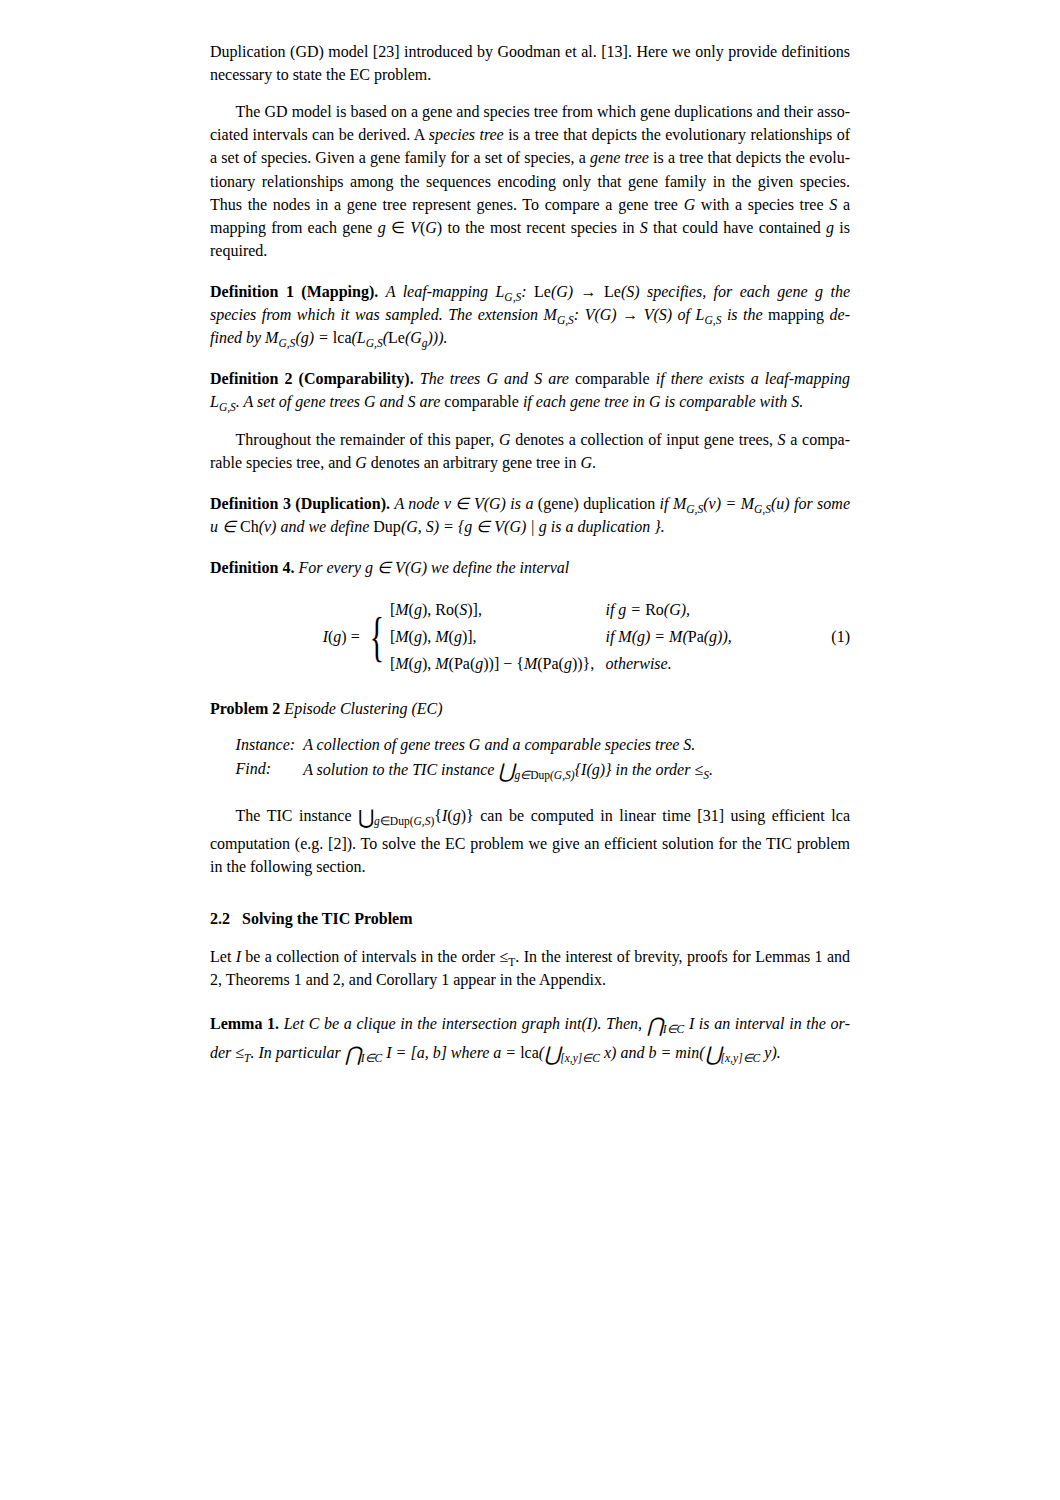Duplication (GD) model [23] introduced by Goodman et al. [13]. Here we only provide definitions necessary to state the EC problem.
The GD model is based on a gene and species tree from which gene duplications and their associated intervals can be derived. A species tree is a tree that depicts the evolutionary relationships of a set of species. Given a gene family for a set of species, a gene tree is a tree that depicts the evolutionary relationships among the sequences encoding only that gene family in the given species. Thus the nodes in a gene tree represent genes. To compare a gene tree G with a species tree S a mapping from each gene g ∈ V(G) to the most recent species in S that could have contained g is required.
Definition 1 (Mapping). A leaf-mapping LG,S: Le(G) → Le(S) specifies, for each gene g the species from which it was sampled. The extension MG,S: V(G) → V(S) of LG,S is the mapping defined by MG,S(g) = lca(LG,S(Le(Gg))).
Definition 2 (Comparability). The trees G and S are comparable if there exists a leaf-mapping LG,S. A set of gene trees G and S are comparable if each gene tree in G is comparable with S.
Throughout the remainder of this paper, G denotes a collection of input gene trees, S a comparable species tree, and G denotes an arbitrary gene tree in G.
Definition 3 (Duplication). A node v ∈ V(G) is a (gene) duplication if MG,S(v) = MG,S(u) for some u ∈ Ch(v) and we define Dup(G, S) = {g ∈ V(G) | g is a duplication }.
Definition 4. For every g ∈ V(G) we define the interval
I(g) ={
| [ M ( g ), Ro ( S )], | if g = Ro ( G ), |
| [ M ( g ), M ( g )], | if M ( g ) = M ( Pa ( g )), |
| [ M ( g ), M ( Pa ( g ))] − { M ( Pa ( g ))}, | otherwise. |
(1)
Problem 2 Episode Clustering (EC)
| Instance: | A collection of gene trees G and a comparable species tree S . |
| Find: | A solution to the TIC instance ⋃ g ∈ Dup ( G , S ) { I ( g )} in the order ≤ S . |
The TIC instance ⋃g∈Dup(G,S){I(g)} can be computed in linear time [31] using efficient lca computation (e.g. [2]). To solve the EC problem we give an efficient solution for the TIC problem in the following section.
2.2 Solving the TIC Problem
Let I be a collection of intervals in the order ≤T. In the interest of brevity, proofs for Lemmas 1 and 2, Theorems 1 and 2, and Corollary 1 appear in the Appendix.
Lemma 1. Let C be a clique in the intersection graph int(I). Then, ⋂I∈C I is an interval in the order ≤T. In particular ⋂I∈C I = [a, b] where a = lca(⋃[x,y]∈C x) and b = min(⋃[x,y]∈C y).